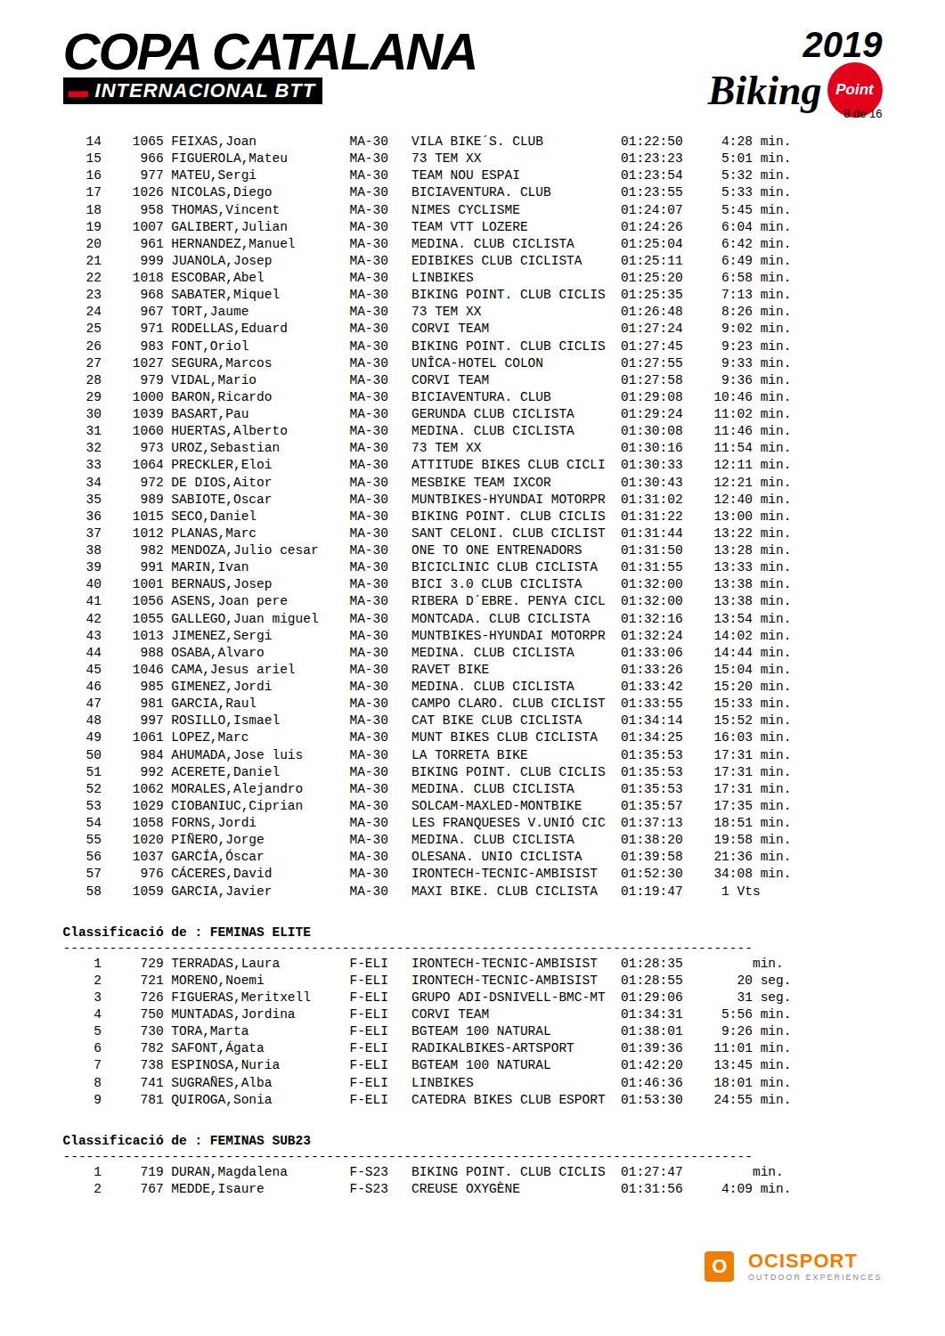COPA CATALANA
▬ INTERNACIONAL BTT
2019 Biking Point
8 de 16
   14    1065 FEIXAS,Joan            MA-30   VILA BIKE´S. CLUB          01:22:50     4:28 min.
   15     966 FIGUEROLA,Mateu        MA-30   73 TEM XX                  01:23:23     5:01 min.
   16     977 MATEU,Sergi            MA-30   TEAM NOU ESPAI             01:23:54     5:32 min.
   17    1026 NICOLAS,Diego          MA-30   BICIAVENTURA. CLUB         01:23:55     5:33 min.
   18     958 THOMAS,Vincent         MA-30   NIMES CYCLISME             01:24:07     5:45 min.
   19    1007 GALIBERT,Julian        MA-30   TEAM VTT LOZERE            01:24:26     6:04 min.
   20     961 HERNANDEZ,Manuel       MA-30   MEDINA. CLUB CICLISTA      01:25:04     6:42 min.
   21     999 JUANOLA,Josep          MA-30   EDIBIKES CLUB CICLISTA     01:25:11     6:49 min.
   22    1018 ESCOBAR,Abel           MA-30   LINBIKES                   01:25:20     6:58 min.
   23     968 SABATER,Miquel         MA-30   BIKING POINT. CLUB CICLIS  01:25:35     7:13 min.
   24     967 TORT,Jaume             MA-30   73 TEM XX                  01:26:48     8:26 min.
   25     971 RODELLAS,Eduard        MA-30   CORVI TEAM                 01:27:24     9:02 min.
   26     983 FONT,Oriol             MA-30   BIKING POINT. CLUB CICLIS  01:27:45     9:23 min.
   27    1027 SEGURA,Marcos          MA-30   UNÎCA-HOTEL COLON          01:27:55     9:33 min.
   28     979 VIDAL,Mario            MA-30   CORVI TEAM                 01:27:58     9:36 min.
   29    1000 BARON,Ricardo          MA-30   BICIAVENTURA. CLUB         01:29:08    10:46 min.
   30    1039 BASART,Pau             MA-30   GERUNDA CLUB CICLISTA      01:29:24    11:02 min.
   31    1060 HUERTAS,Alberto        MA-30   MEDINA. CLUB CICLISTA      01:30:08    11:46 min.
   32     973 UROZ,Sebastian         MA-30   73 TEM XX                  01:30:16    11:54 min.
   33    1064 PRECKLER,Eloi          MA-30   ATTITUDE BIKES CLUB CICLI  01:30:33    12:11 min.
   34     972 DE DIOS,Aitor          MA-30   MESBIKE TEAM IXCOR         01:30:43    12:21 min.
   35     989 SABIOTE,Oscar          MA-30   MUNTBIKES-HYUNDAI MOTORPR  01:31:02    12:40 min.
   36    1015 SECO,Daniel            MA-30   BIKING POINT. CLUB CICLIS  01:31:22    13:00 min.
   37    1012 PLANAS,Marc            MA-30   SANT CELONI. CLUB CICLIST  01:31:44    13:22 min.
   38     982 MENDOZA,Julio cesar    MA-30   ONE TO ONE ENTRENADORS     01:31:50    13:28 min.
   39     991 MARIN,Ivan             MA-30   BICICLINIC CLUB CICLISTA   01:31:55    13:33 min.
   40    1001 BERNAUS,Josep          MA-30   BICI 3.0 CLUB CICLISTA     01:32:00    13:38 min.
   41    1056 ASENS,Joan pere        MA-30   RIBERA D´EBRE. PENYA CICL  01:32:00    13:38 min.
   42    1055 GALLEGO,Juan miguel    MA-30   MONTCADA. CLUB CICLISTA    01:32:16    13:54 min.
   43    1013 JIMENEZ,Sergi          MA-30   MUNTBIKES-HYUNDAI MOTORPR  01:32:24    14:02 min.
   44     988 OSABA,Alvaro           MA-30   MEDINA. CLUB CICLISTA      01:33:06    14:44 min.
   45    1046 CAMA,Jesus ariel       MA-30   RAVET BIKE                 01:33:26    15:04 min.
   46     985 GIMENEZ,Jordi          MA-30   MEDINA. CLUB CICLISTA      01:33:42    15:20 min.
   47     981 GARCIA,Raul            MA-30   CAMPO CLARO. CLUB CICLIST  01:33:55    15:33 min.
   48     997 ROSILLO,Ismael         MA-30   CAT BIKE CLUB CICLISTA     01:34:14    15:52 min.
   49    1061 LOPEZ,Marc             MA-30   MUNT BIKES CLUB CICLISTA   01:34:25    16:03 min.
   50     984 AHUMADA,Jose luis      MA-30   LA TORRETA BIKE            01:35:53    17:31 min.
   51     992 ACERETE,Daniel         MA-30   BIKING POINT. CLUB CICLIS  01:35:53    17:31 min.
   52    1062 MORALES,Alejandro      MA-30   MEDINA. CLUB CICLISTA      01:35:53    17:31 min.
   53    1029 CIOBANIUC,Ciprian      MA-30   SOLCAM-MAXLED-MONTBIKE     01:35:57    17:35 min.
   54    1058 FORNS,Jordi            MA-30   LES FRANQUESES V.UNIÓ CIC  01:37:13    18:51 min.
   55    1020 PIÑERO,Jorge           MA-30   MEDINA. CLUB CICLISTA      01:38:20    19:58 min.
   56    1037 GARCÍA,Óscar           MA-30   OLESANA. UNIO CICLISTA     01:39:58    21:36 min.
   57     976 CÁCERES,David          MA-30   IRONTECH-TECNIC-AMBISIST   01:52:30    34:08 min.
   58    1059 GARCIA,Javier          MA-30   MAXI BIKE. CLUB CICLISTA   01:19:47     1 Vts
Classificació de : FEMINAS ELITE
-----------------------------------------------------------------------------------------
    1     729 TERRADAS,Laura         F-ELI   IRONTECH-TECNIC-AMBISIST   01:28:35         min.
    2     721 MORENO,Noemi           F-ELI   IRONTECH-TECNIC-AMBISIST   01:28:55       20 seg.
    3     726 FIGUERAS,Meritxell     F-ELI   GRUPO ADI-DSNIVELL-BMC-MT  01:29:06       31 seg.
    4     750 MUNTADAS,Jordina       F-ELI   CORVI TEAM                 01:34:31     5:56 min.
    5     730 TORA,Marta             F-ELI   BGTEAM 100 NATURAL         01:38:01     9:26 min.
    6     782 SAFONT,Ágata           F-ELI   RADIKALBIKES-ARTSPORT      01:39:36    11:01 min.
    7     738 ESPINOSA,Nuria         F-ELI   BGTEAM 100 NATURAL         01:42:20    13:45 min.
    8     741 SUGRAÑES,Alba          F-ELI   LINBIKES                   01:46:36    18:01 min.
    9     781 QUIROGA,Sonia          F-ELI   CATEDRA BIKES CLUB ESPORT  01:53:30    24:55 min.
Classificació de : FEMINAS SUB23
-----------------------------------------------------------------------------------------
    1     719 DURAN,Magdalena        F-S23   BIKING POINT. CLUB CICLIS  01:27:47         min.
    2     767 MEDDE,Isaure           F-S23   CREUSE OXYGÈNE             01:31:56     4:09 min.
O OCISPORT OUTDOOR EXPERIENCES